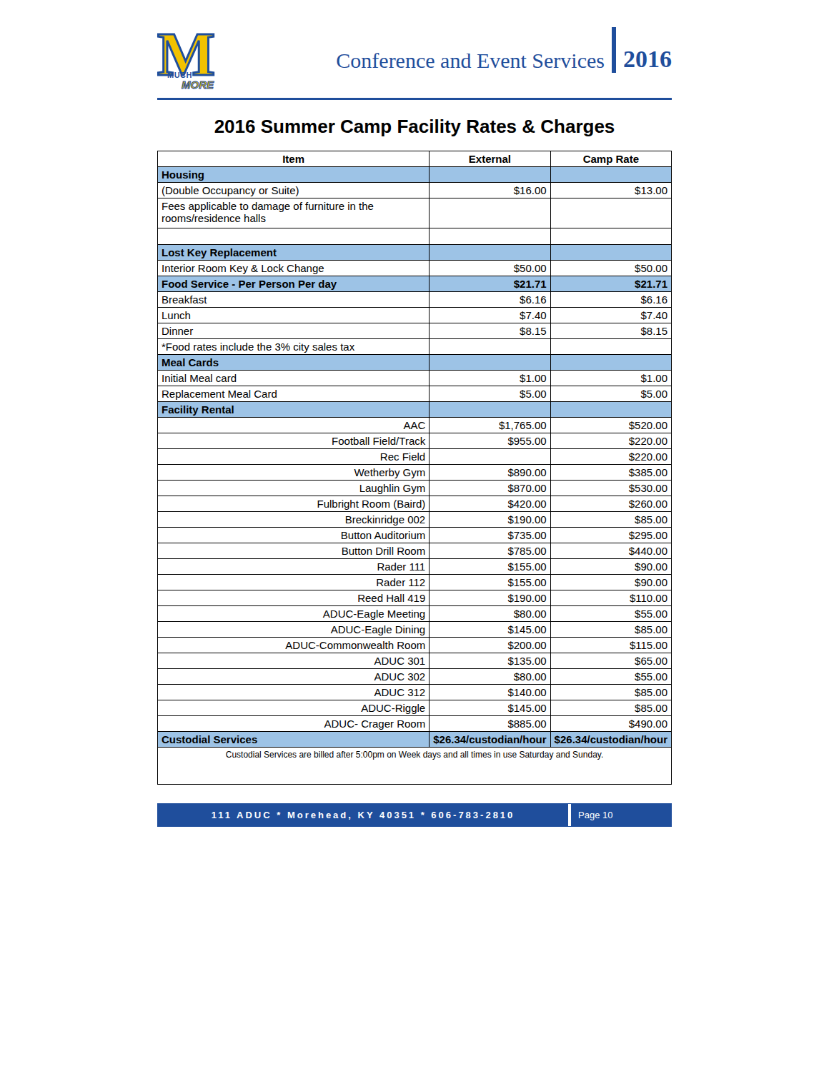M
MUCH
MORE
Conference and Event Services
2016
2016 Summer Camp Facility Rates & Charges
| Item | External | Camp Rate |
| --- | --- | --- |
| Housing | | |
| (Double Occupancy or Suite) | $16.00 | $13.00 |
| Fees applicable to damage of furniture in the rooms/residence halls | | |
| Lost Key Replacement | | |
| Interior Room Key & Lock Change | $50.00 | $50.00 |
| Food Service - Per Person Per day | $21.71 | $21.71 |
| Breakfast | $6.16 | $6.16 |
| Lunch | $7.40 | $7.40 |
| Dinner | $8.15 | $8.15 |
| *Food rates include the 3% city sales tax | | |
| Meal Cards | | |
| Initial Meal card | $1.00 | $1.00 |
| Replacement Meal Card | $5.00 | $5.00 |
| Facility Rental | | |
| AAC | $1,765.00 | $520.00 |
| Football Field/Track | $955.00 | $220.00 |
| Rec Field | | $220.00 |
| Wetherby Gym | $890.00 | $385.00 |
| Laughlin Gym | $870.00 | $530.00 |
| Fulbright Room (Baird) | $420.00 | $260.00 |
| Breckinridge 002 | $190.00 | $85.00 |
| Button Auditorium | $735.00 | $295.00 |
| Button Drill Room | $785.00 | $440.00 |
| Rader 111 | $155.00 | $90.00 |
| Rader 112 | $155.00 | $90.00 |
| Reed Hall 419 | $190.00 | $110.00 |
| ADUC-Eagle Meeting | $80.00 | $55.00 |
| ADUC-Eagle Dining | $145.00 | $85.00 |
| ADUC-Commonwealth Room | $200.00 | $115.00 |
| ADUC 301 | $135.00 | $65.00 |
| ADUC 302 | $80.00 | $55.00 |
| ADUC 312 | $140.00 | $85.00 |
| ADUC-Riggle | $145.00 | $85.00 |
| ADUC- Crager Room | $885.00 | $490.00 |
| Custodial Services | $26.34/custodian/hour | $26.34/custodian/hour |
| Custodial Services are billed after 5:00pm on Week days and all times in use Saturday and Sunday. |
111 ADUC * Morehead, KY 40351 * 606-783-2810
Page 10